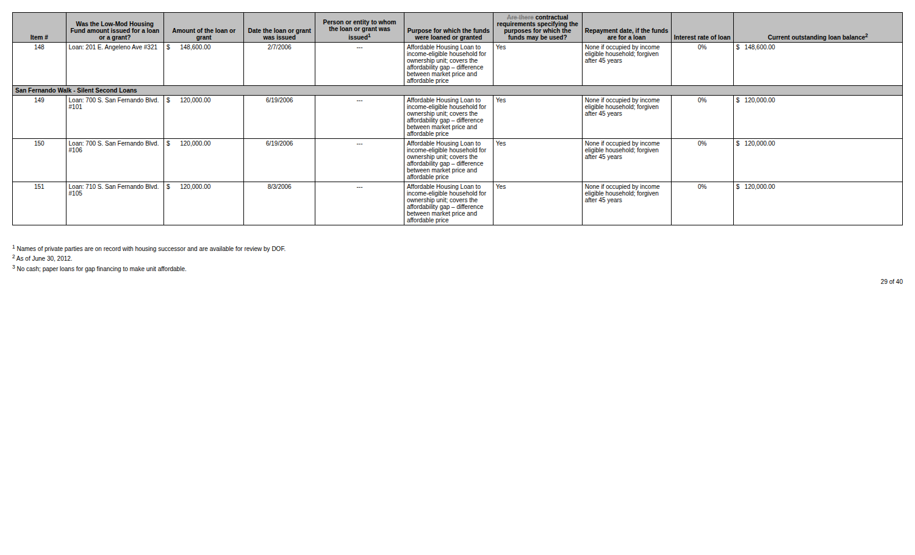| Item # | Was the Low-Mod Housing Fund amount issued for a loan or a grant? | Amount of the loan or grant | Date the loan or grant was issued | Person or entity to whom the loan or grant was issued 1 | Purpose for which the funds were loaned or granted | Are there contractual requirements specifying the purposes for which the funds may be used? | Repayment date, if the funds are for a loan | Interest rate of loan | Current outstanding loan balance 2 |
| --- | --- | --- | --- | --- | --- | --- | --- | --- | --- |
| 148 | Loan: 201 E. Angeleno Ave #321 | $ 148,600.00 | 2/7/2006 | --- | Affordable Housing Loan to income-eligible household for ownership unit; covers the affordability gap – difference between market price and affordable price | Yes | None if occupied by income eligible household; forgiven after 45 years | 0% | $ 148,600.00 |
| San Fernando Walk - Silent Second Loans |
| 149 | Loan: 700 S. San Fernando Blvd. #101 | $ 120,000.00 | 6/19/2006 | --- | Affordable Housing Loan to income-eligible household for ownership unit; covers the affordability gap – difference between market price and affordable price | Yes | None if occupied by income eligible household; forgiven after 45 years | 0% | $ 120,000.00 |
| 150 | Loan: 700 S. San Fernando Blvd. #106 | $ 120,000.00 | 6/19/2006 | --- | Affordable Housing Loan to income-eligible household for ownership unit; covers the affordability gap – difference between market price and affordable price | Yes | None if occupied by income eligible household; forgiven after 45 years | 0% | $ 120,000.00 |
| 151 | Loan: 710 S. San Fernando Blvd. #105 | $ 120,000.00 | 8/3/2006 | --- | Affordable Housing Loan to income-eligible household for ownership unit; covers the affordability gap – difference between market price and affordable price | Yes | None if occupied by income eligible household; forgiven after 45 years | 0% | $ 120,000.00 |
1 Names of private parties are on record with housing successor and are available for review by DOF.
2 As of June 30, 2012.
3 No cash; paper loans for gap financing to make unit affordable.
29 of 40